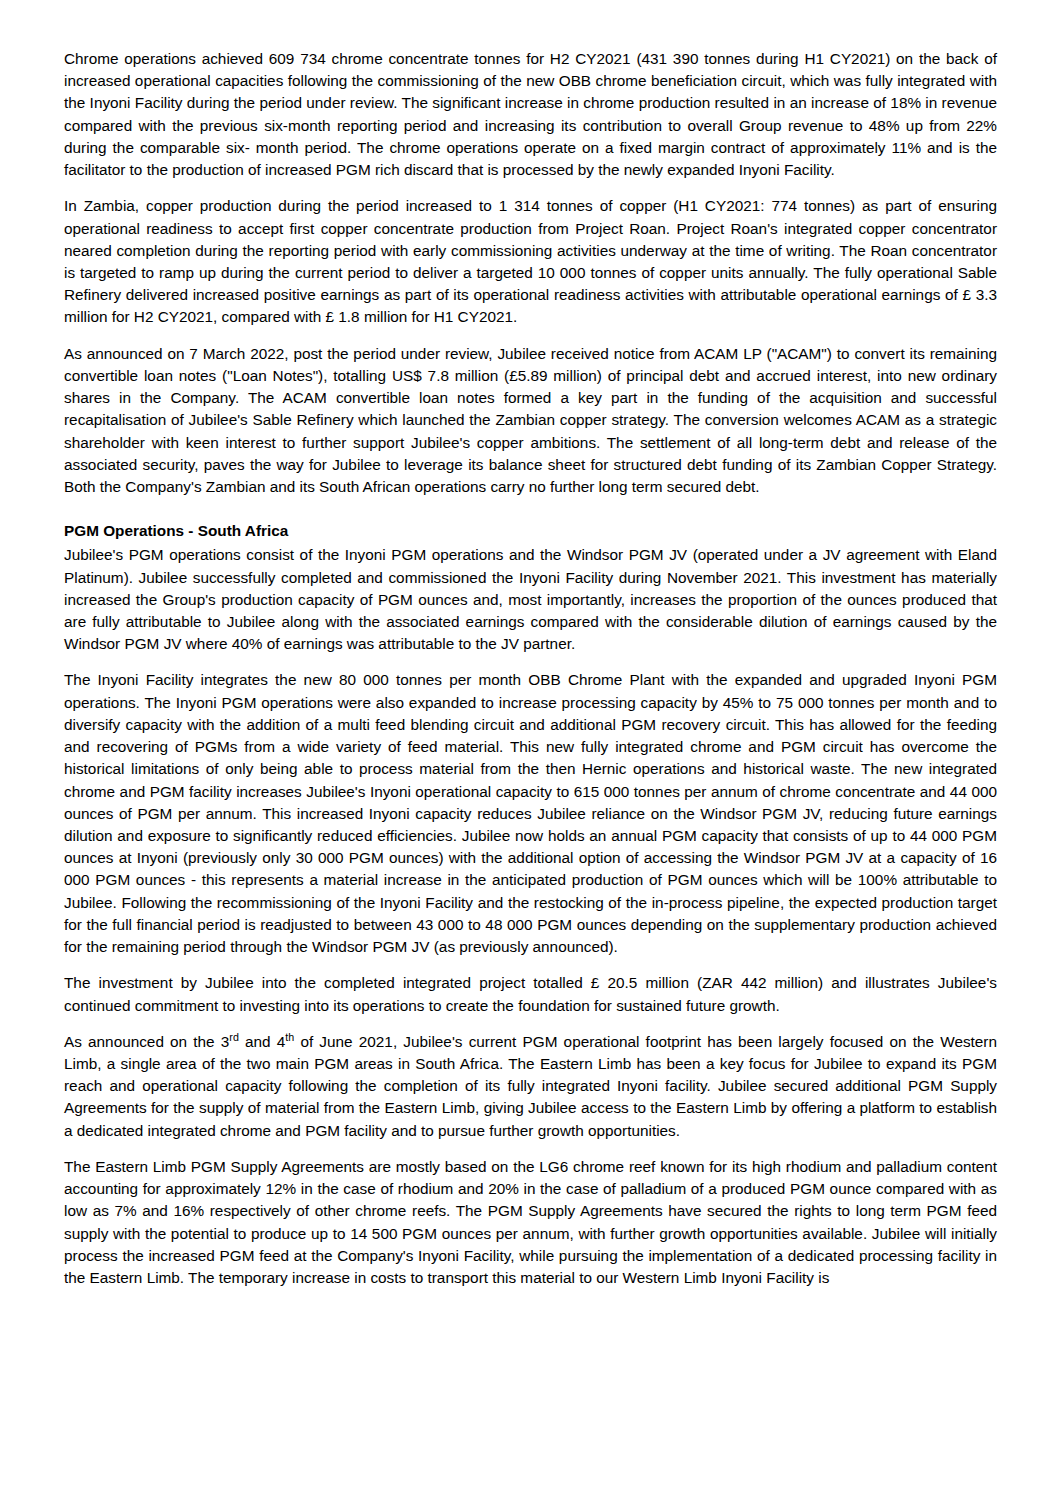Chrome operations achieved 609 734 chrome concentrate tonnes for H2 CY2021 (431 390 tonnes during H1 CY2021) on the back of increased operational capacities following the commissioning of the new OBB chrome beneficiation circuit, which was fully integrated with the Inyoni Facility during the period under review. The significant increase in chrome production resulted in an increase of 18% in revenue compared with the previous six-month reporting period and increasing its contribution to overall Group revenue to 48% up from 22% during the comparable six- month period. The chrome operations operate on a fixed margin contract of approximately 11% and is the facilitator to the production of increased PGM rich discard that is processed by the newly expanded Inyoni Facility.
In Zambia, copper production during the period increased to 1 314 tonnes of copper (H1 CY2021: 774 tonnes) as part of ensuring operational readiness to accept first copper concentrate production from Project Roan. Project Roan's integrated copper concentrator neared completion during the reporting period with early commissioning activities underway at the time of writing. The Roan concentrator is targeted to ramp up during the current period to deliver a targeted 10 000 tonnes of copper units annually. The fully operational Sable Refinery delivered increased positive earnings as part of its operational readiness activities with attributable operational earnings of £ 3.3 million for H2 CY2021, compared with £ 1.8 million for H1 CY2021.
As announced on 7 March 2022, post the period under review, Jubilee received notice from ACAM LP ("ACAM") to convert its remaining convertible loan notes ("Loan Notes"), totalling US$ 7.8 million (£5.89 million) of principal debt and accrued interest, into new ordinary shares in the Company. The ACAM convertible loan notes formed a key part in the funding of the acquisition and successful recapitalisation of Jubilee's Sable Refinery which launched the Zambian copper strategy. The conversion welcomes ACAM as a strategic shareholder with keen interest to further support Jubilee's copper ambitions. The settlement of all long-term debt and release of the associated security, paves the way for Jubilee to leverage its balance sheet for structured debt funding of its Zambian Copper Strategy. Both the Company's Zambian and its South African operations carry no further long term secured debt.
PGM Operations - South Africa
Jubilee's PGM operations consist of the Inyoni PGM operations and the Windsor PGM JV (operated under a JV agreement with Eland Platinum). Jubilee successfully completed and commissioned the Inyoni Facility during November 2021. This investment has materially increased the Group's production capacity of PGM ounces and, most importantly, increases the proportion of the ounces produced that are fully attributable to Jubilee along with the associated earnings compared with the considerable dilution of earnings caused by the Windsor PGM JV where 40% of earnings was attributable to the JV partner.
The Inyoni Facility integrates the new 80 000 tonnes per month OBB Chrome Plant with the expanded and upgraded Inyoni PGM operations. The Inyoni PGM operations were also expanded to increase processing capacity by 45% to 75 000 tonnes per month and to diversify capacity with the addition of a multi feed blending circuit and additional PGM recovery circuit. This has allowed for the feeding and recovering of PGMs from a wide variety of feed material. This new fully integrated chrome and PGM circuit has overcome the historical limitations of only being able to process material from the then Hernic operations and historical waste. The new integrated chrome and PGM facility increases Jubilee's Inyoni operational capacity to 615 000 tonnes per annum of chrome concentrate and 44 000 ounces of PGM per annum. This increased Inyoni capacity reduces Jubilee reliance on the Windsor PGM JV, reducing future earnings dilution and exposure to significantly reduced efficiencies. Jubilee now holds an annual PGM capacity that consists of up to 44 000 PGM ounces at Inyoni (previously only 30 000 PGM ounces) with the additional option of accessing the Windsor PGM JV at a capacity of 16 000 PGM ounces - this represents a material increase in the anticipated production of PGM ounces which will be 100% attributable to Jubilee. Following the recommissioning of the Inyoni Facility and the restocking of the in-process pipeline, the expected production target for the full financial period is readjusted to between 43 000 to 48 000 PGM ounces depending on the supplementary production achieved for the remaining period through the Windsor PGM JV (as previously announced).
The investment by Jubilee into the completed integrated project totalled £ 20.5 million (ZAR 442 million) and illustrates Jubilee's continued commitment to investing into its operations to create the foundation for sustained future growth.
As announced on the 3rd and 4th of June 2021, Jubilee's current PGM operational footprint has been largely focused on the Western Limb, a single area of the two main PGM areas in South Africa. The Eastern Limb has been a key focus for Jubilee to expand its PGM reach and operational capacity following the completion of its fully integrated Inyoni facility. Jubilee secured additional PGM Supply Agreements for the supply of material from the Eastern Limb, giving Jubilee access to the Eastern Limb by offering a platform to establish a dedicated integrated chrome and PGM facility and to pursue further growth opportunities.
The Eastern Limb PGM Supply Agreements are mostly based on the LG6 chrome reef known for its high rhodium and palladium content accounting for approximately 12% in the case of rhodium and 20% in the case of palladium of a produced PGM ounce compared with as low as 7% and 16% respectively of other chrome reefs. The PGM Supply Agreements have secured the rights to long term PGM feed supply with the potential to produce up to 14 500 PGM ounces per annum, with further growth opportunities available. Jubilee will initially process the increased PGM feed at the Company's Inyoni Facility, while pursuing the implementation of a dedicated processing facility in the Eastern Limb. The temporary increase in costs to transport this material to our Western Limb Inyoni Facility is